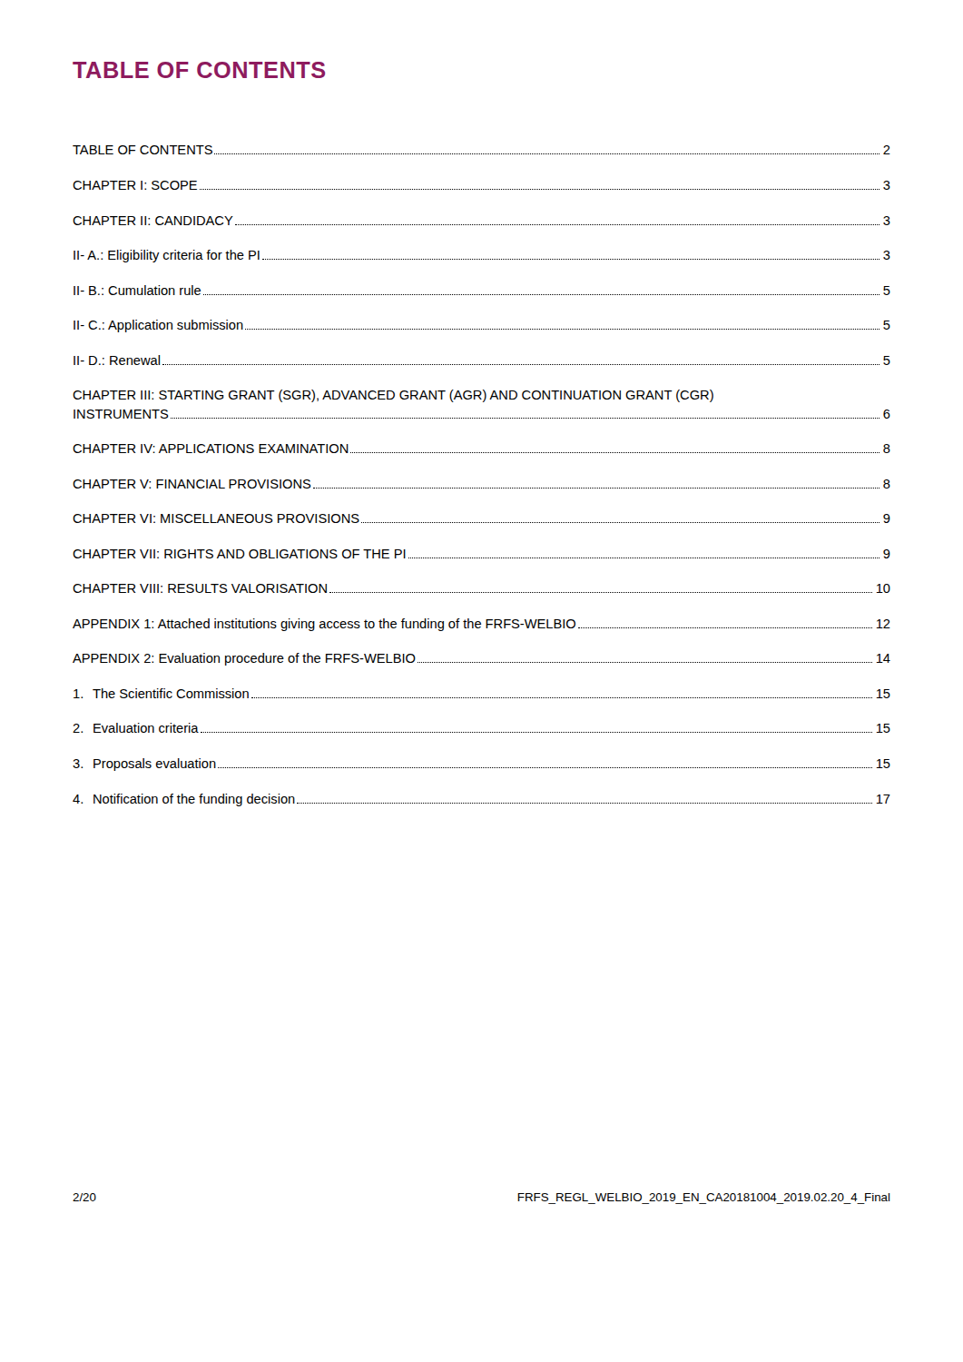TABLE OF CONTENTS
TABLE OF CONTENTS 2
CHAPTER I: SCOPE 3
CHAPTER II: CANDIDACY 3
II- A.: Eligibility criteria for the PI 3
II- B.: Cumulation rule 5
II- C.: Application submission 5
II- D.: Renewal 5
CHAPTER III: STARTING GRANT (SGR), ADVANCED GRANT (AGR) AND CONTINUATION GRANT (CGR)
INSTRUMENTS 6
CHAPTER IV: APPLICATIONS EXAMINATION 8
CHAPTER V: FINANCIAL PROVISIONS 8
CHAPTER VI: MISCELLANEOUS PROVISIONS 9
CHAPTER VII: RIGHTS AND OBLIGATIONS OF THE PI 9
CHAPTER VIII: RESULTS VALORISATION 10
APPENDIX 1: Attached institutions giving access to the funding of the FRFS-WELBIO 12
APPENDIX 2: Evaluation procedure of the FRFS-WELBIO 14
1. The Scientific Commission 15
2. Evaluation criteria 15
3. Proposals evaluation 15
4. Notification of the funding decision 17
2/20 FRFS_REGL_WELBIO_2019_EN_CA20181004_2019.02.20_4_Final